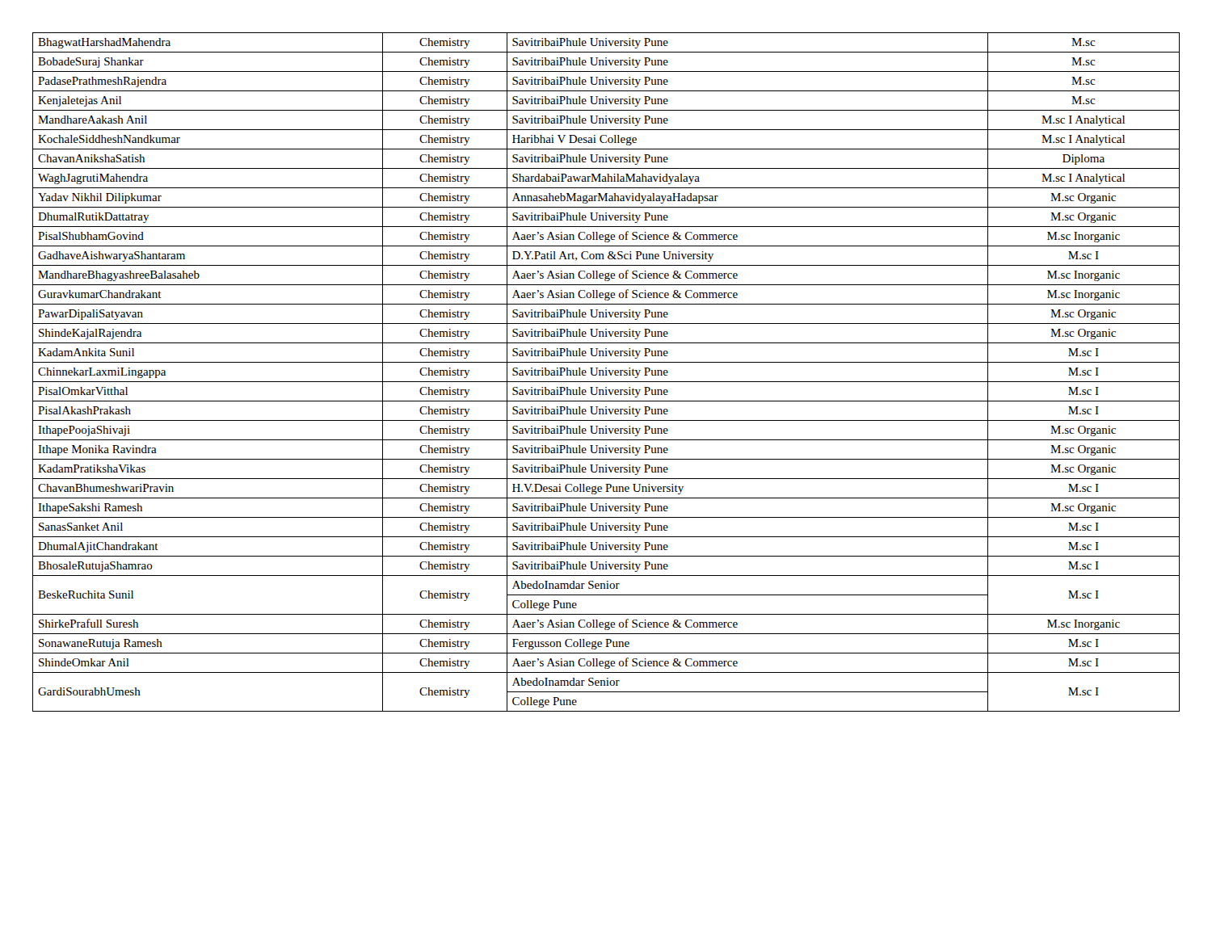| BhagwatHarshadMahendra | Chemistry | SavitribaiPhule University Pune | M.sc |
| BobadeSuraj Shankar | Chemistry | SavitribaiPhule University Pune | M.sc |
| PadasePrathmeshRajendra | Chemistry | SavitribaiPhule University Pune | M.sc |
| Kenjaletejas Anil | Chemistry | SavitribaiPhule University Pune | M.sc |
| MandhareAakash Anil | Chemistry | SavitribaiPhule University Pune | M.sc I Analytical |
| KochaleSiddheshNandkumar | Chemistry | Haribhai V Desai College | M.sc I Analytical |
| ChavanAnikshaSatish | Chemistry | SavitribaiPhule University Pune | Diploma |
| WaghJagrutiMahendra | Chemistry | ShardabaiPawarMahilaMahavidyalaya | M.sc I Analytical |
| Yadav Nikhil Dilipkumar | Chemistry | AnnasahebMagarMahavidyalayaHadapsar | M.sc Organic |
| DhumalRutikDattatray | Chemistry | SavitribaiPhule University Pune | M.sc Organic |
| PisalShubhamGovind | Chemistry | Aaer’s Asian College of Science & Commerce | M.sc Inorganic |
| GadhaveAishwaryaShantaram | Chemistry | D.Y.Patil Art, Com &Sci Pune University | M.sc I |
| MandhareBhagyashreeBalasaheb | Chemistry | Aaer’s Asian College of Science & Commerce | M.sc Inorganic |
| GuravkumarChandrakant | Chemistry | Aaer’s Asian College of Science & Commerce | M.sc Inorganic |
| PawarDipaliSatyavan | Chemistry | SavitribaiPhule University Pune | M.sc Organic |
| ShindeKajalRajendra | Chemistry | SavitribaiPhule University Pune | M.sc Organic |
| KadamAnkita Sunil | Chemistry | SavitribaiPhule University Pune | M.sc I |
| ChinnekarLaxmiLingappa | Chemistry | SavitribaiPhule University Pune | M.sc I |
| PisalOmkarVitthal | Chemistry | SavitribaiPhule University Pune | M.sc I |
| PisalAkashPrakash | Chemistry | SavitribaiPhule University Pune | M.sc I |
| IthapePoojaShivaji | Chemistry | SavitribaiPhule University Pune | M.sc Organic |
| Ithape Monika Ravindra | Chemistry | SavitribaiPhule University Pune | M.sc Organic |
| KadamPratikshaVikas | Chemistry | SavitribaiPhule University Pune | M.sc Organic |
| ChavanBhumeshwariPravin | Chemistry | H.V.Desai College Pune University | M.sc I |
| IthapeSakshi Ramesh | Chemistry | SavitribaiPhule University Pune | M.sc Organic |
| SanasSanket Anil | Chemistry | SavitribaiPhule University Pune | M.sc I |
| DhumalAjitChandrakant | Chemistry | SavitribaiPhule University Pune | M.sc I |
| BhosaleRutujaShamrao | Chemistry | SavitribaiPhule University Pune | M.sc I |
| BeskeRuchita Sunil | Chemistry | / AbedoInamdar Senior / / College Pune / | M.sc I |
| ShirkePrafull Suresh | Chemistry | Aaer’s Asian College of Science & Commerce | M.sc Inorganic |
| SonawaneRutuja Ramesh | Chemistry | Fergusson College Pune | M.sc I |
| ShindeOmkar Anil | Chemistry | Aaer’s Asian College of Science & Commerce | M.sc I |
| GardiSourabhUmesh | Chemistry | / AbedoInamdar Senior / / College Pune / | M.sc I |